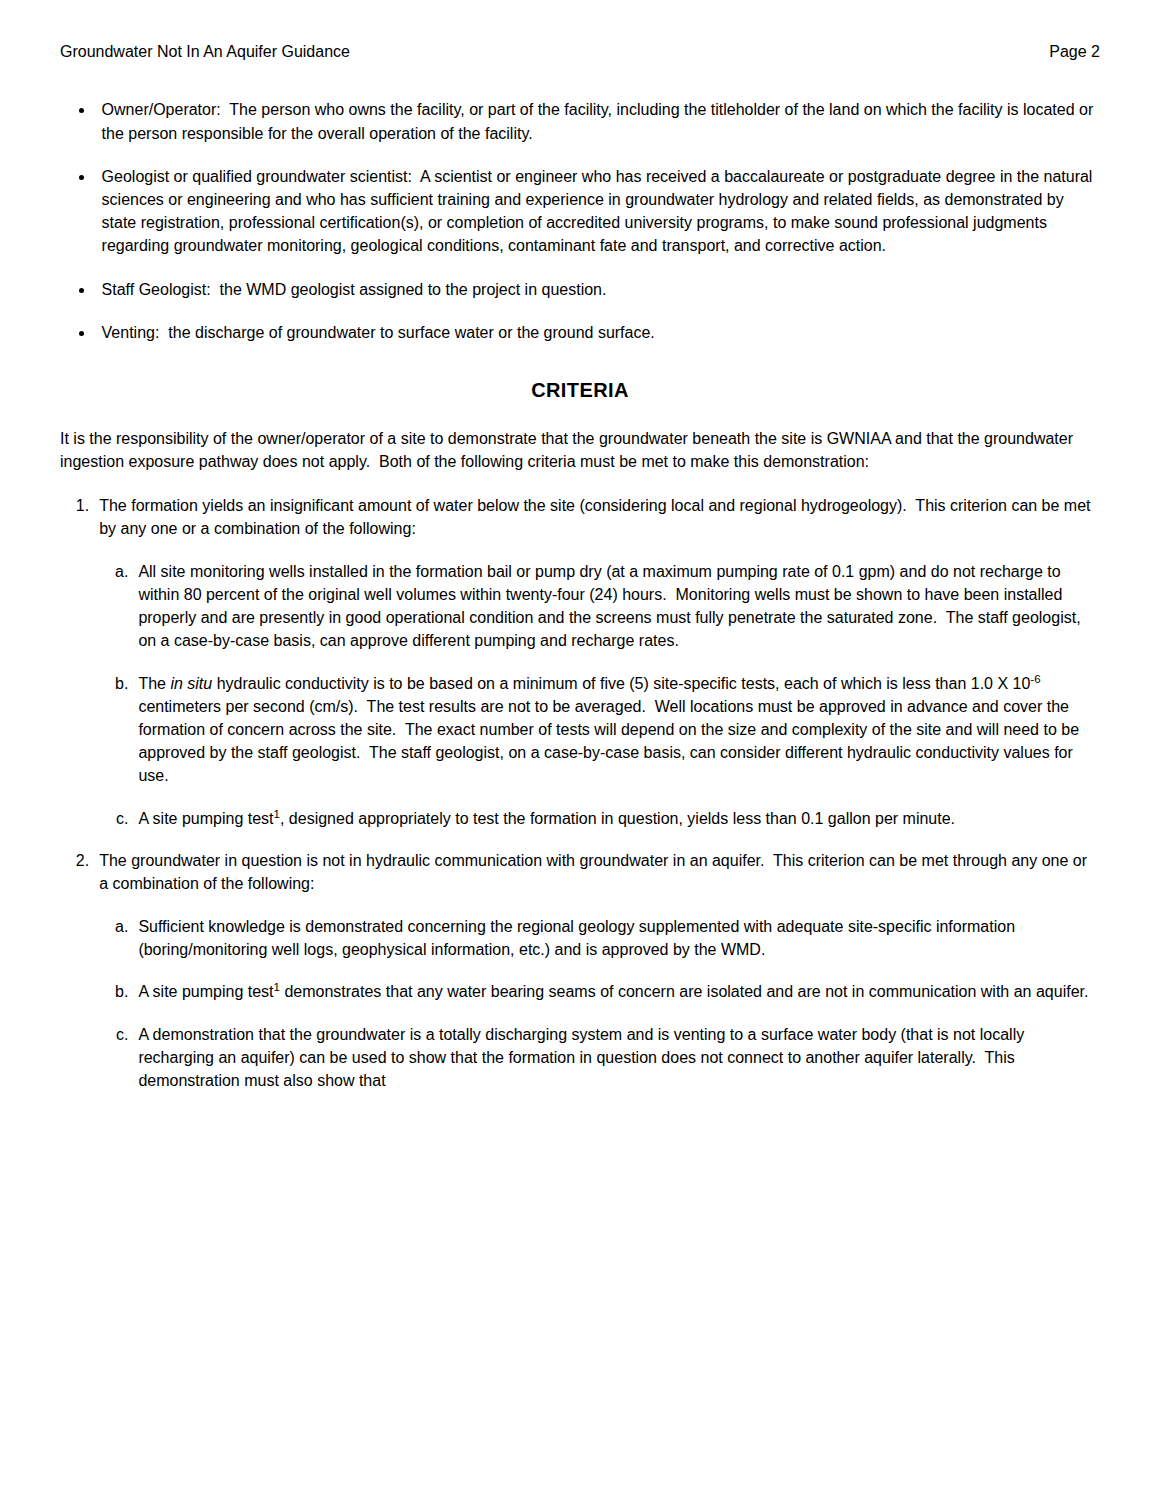Groundwater Not In An Aquifer Guidance Page 2
Owner/Operator: The person who owns the facility, or part of the facility, including the titleholder of the land on which the facility is located or the person responsible for the overall operation of the facility.
Geologist or qualified groundwater scientist: A scientist or engineer who has received a baccalaureate or postgraduate degree in the natural sciences or engineering and who has sufficient training and experience in groundwater hydrology and related fields, as demonstrated by state registration, professional certification(s), or completion of accredited university programs, to make sound professional judgments regarding groundwater monitoring, geological conditions, contaminant fate and transport, and corrective action.
Staff Geologist: the WMD geologist assigned to the project in question.
Venting: the discharge of groundwater to surface water or the ground surface.
CRITERIA
It is the responsibility of the owner/operator of a site to demonstrate that the groundwater beneath the site is GWNIAA and that the groundwater ingestion exposure pathway does not apply. Both of the following criteria must be met to make this demonstration:
The formation yields an insignificant amount of water below the site (considering local and regional hydrogeology). This criterion can be met by any one or a combination of the following:
All site monitoring wells installed in the formation bail or pump dry (at a maximum pumping rate of 0.1 gpm) and do not recharge to within 80 percent of the original well volumes within twenty-four (24) hours. Monitoring wells must be shown to have been installed properly and are presently in good operational condition and the screens must fully penetrate the saturated zone. The staff geologist, on a case-by-case basis, can approve different pumping and recharge rates.
The in situ hydraulic conductivity is to be based on a minimum of five (5) site-specific tests, each of which is less than 1.0 X 10-6 centimeters per second (cm/s). The test results are not to be averaged. Well locations must be approved in advance and cover the formation of concern across the site. The exact number of tests will depend on the size and complexity of the site and will need to be approved by the staff geologist. The staff geologist, on a case-by-case basis, can consider different hydraulic conductivity values for use.
A site pumping test1, designed appropriately to test the formation in question, yields less than 0.1 gallon per minute.
The groundwater in question is not in hydraulic communication with groundwater in an aquifer. This criterion can be met through any one or a combination of the following:
Sufficient knowledge is demonstrated concerning the regional geology supplemented with adequate site-specific information (boring/monitoring well logs, geophysical information, etc.) and is approved by the WMD.
A site pumping test1 demonstrates that any water bearing seams of concern are isolated and are not in communication with an aquifer.
A demonstration that the groundwater is a totally discharging system and is venting to a surface water body (that is not locally recharging an aquifer) can be used to show that the formation in question does not connect to another aquifer laterally. This demonstration must also show that